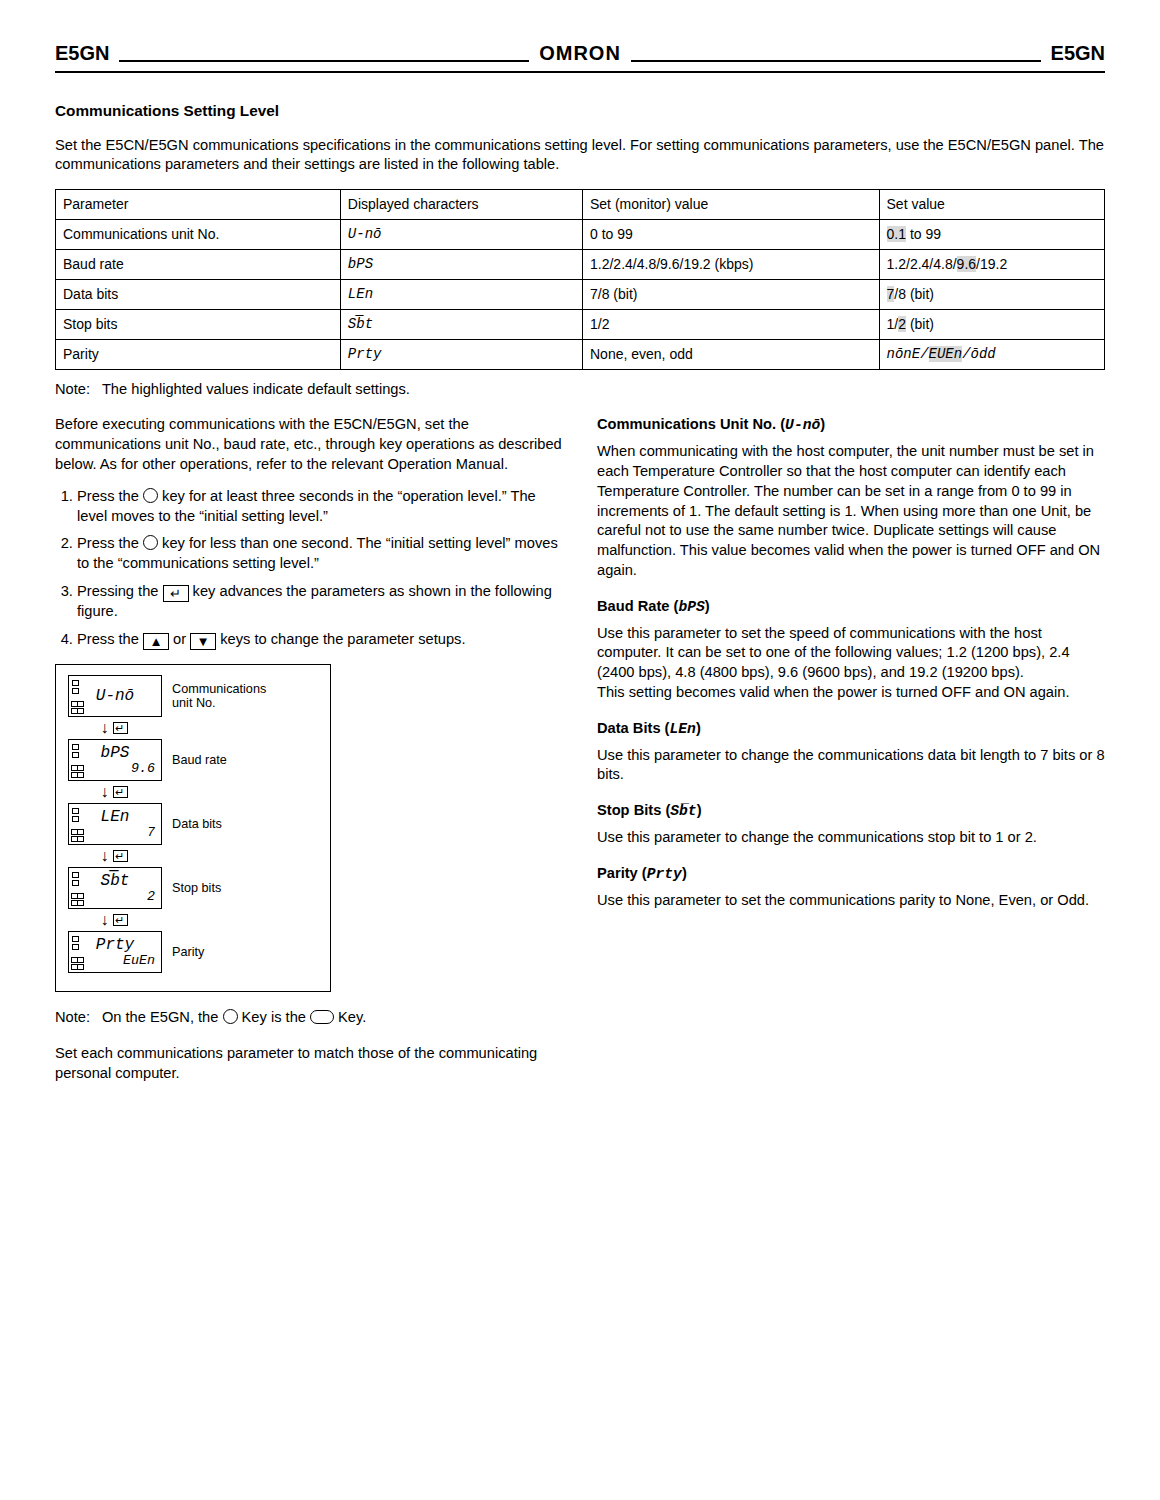E5GN OMRON E5GN
Communications Setting Level
Set the E5CN/E5GN communications specifications in the communications setting level. For setting communications parameters, use the E5CN/E5GN panel. The communications parameters and their settings are listed in the following table.
| Parameter | Displayed characters | Set (monitor) value | Set value |
| --- | --- | --- | --- |
| Communications unit No. | U-nō | 0 to 99 | 0.1 to 99 |
| Baud rate | bPS | 1.2/2.4/4.8/9.6/19.2 (kbps) | 1.2/2.4/4.8/ 9.6 /19.2 |
| Data bits | LEn | 7/8 (bit) | 7 /8 (bit) |
| Stop bits | Sb̅t | 1/2 | 1/ 2 (bit) |
| Parity | Prty | None, even, odd | nōnE/ EUEn /ōdd |
Note: The highlighted values indicate default settings.
Before executing communications with the E5CN/E5GN, set the communications unit No., baud rate, etc., through key operations as described below. As for other operations, refer to the relevant Operation Manual.
Press the key for at least three seconds in the “operation level.” The level moves to the “initial setting level.”
Press the key for less than one second. The “initial setting level” moves to the “communications setting level.”
Pressing the ↵ key advances the parameters as shown in the following figure.
Press the ▲ or ▼ keys to change the parameter setups.
U-nō
Communications
unit No.
↓
bPS
9.6
Baud rate
↓
LEn
7
Data bits
↓
Sb̅t
2
Stop bits
↓
Prty
EuEn
Parity
Note: On the E5GN, the Key is the Key.
Set each communications parameter to match those of the communicating personal computer.
Communications Unit No. (U-nō)
When communicating with the host computer, the unit number must be set in each Temperature Controller so that the host computer can identify each Temperature Controller. The number can be set in a range from 0 to 99 in increments of 1. The default setting is 1. When using more than one Unit, be careful not to use the same number twice. Duplicate settings will cause malfunction. This value becomes valid when the power is turned OFF and ON again.
Baud Rate (bPS)
Use this parameter to set the speed of communications with the host computer. It can be set to one of the following values; 1.2 (1200 bps), 2.4 (2400 bps), 4.8 (4800 bps), 9.6 (9600 bps), and 19.2 (19200 bps).
This setting becomes valid when the power is turned OFF and ON again.
Data Bits (LEn)
Use this parameter to change the communications data bit length to 7 bits or 8 bits.
Stop Bits (Sb̅t)
Use this parameter to change the communications stop bit to 1 or 2.
Parity (Prty)
Use this parameter to set the communications parity to None, Even, or Odd.